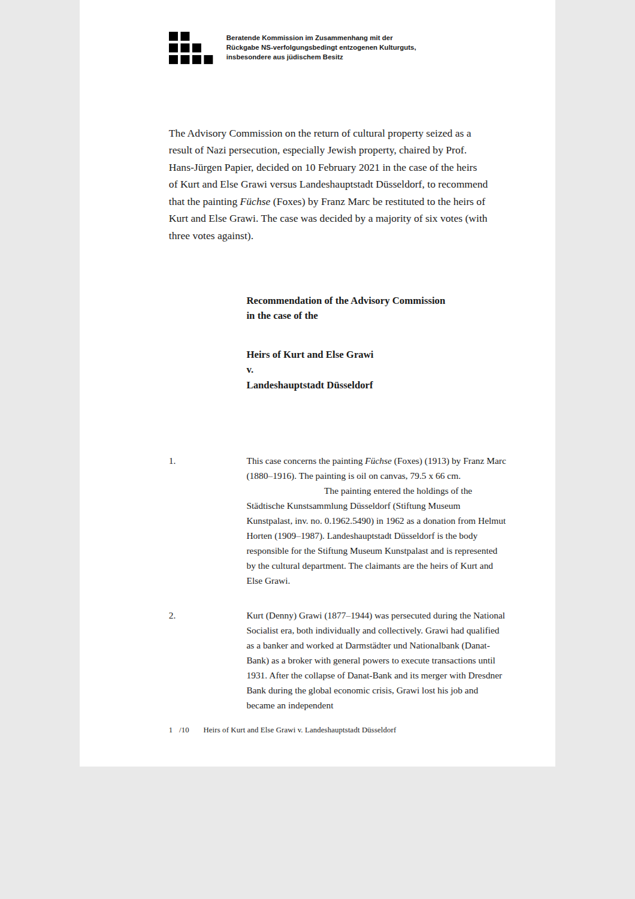Beratende Kommission im Zusammenhang mit der
Rückgabe NS-verfolgungsbedingt entzogenen Kulturguts,
insbesondere aus jüdischem Besitz
The Advisory Commission on the return of cultural property seized as a result of Nazi persecution, especially Jewish property, chaired by Prof. Hans-Jürgen Papier, decided on 10 February 2021 in the case of the heirs of Kurt and Else Grawi versus Landeshauptstadt Düsseldorf, to recommend that the painting Füchse (Foxes) by Franz Marc be restituted to the heirs of Kurt and Else Grawi. The case was decided by a majority of six votes (with three votes against).
Recommendation of the Advisory Commission
in the case of the
Heirs of Kurt and Else Grawi
v.
Landeshauptstadt Düsseldorf
1.
This case concerns the painting Füchse (Foxes) (1913) by Franz Marc (1880–1916). The painting is oil on canvas, 79.5 x 66 cm.
The painting entered the holdings of the Städtische Kunstsammlung Düsseldorf (Stiftung Museum Kunstpalast, inv. no. 0.1962.5490) in 1962 as a donation from Helmut Horten (1909–1987). Landeshauptstadt Düsseldorf is the body responsible for the Stiftung Museum Kunstpalast and is represented by the cultural department. The claimants are the heirs of Kurt and Else Grawi.
2.
Kurt (Denny) Grawi (1877–1944) was persecuted during the National Socialist era, both individually and collectively. Grawi had qualified as a banker and worked at Darmstädter und Nationalbank (Danat-Bank) as a broker with general powers to execute transactions until 1931. After the collapse of Danat-Bank and its merger with Dresdner Bank during the global economic crisis, Grawi lost his job and became an independent
1/10 Heirs of Kurt and Else Grawi v. Landeshauptstadt Düsseldorf